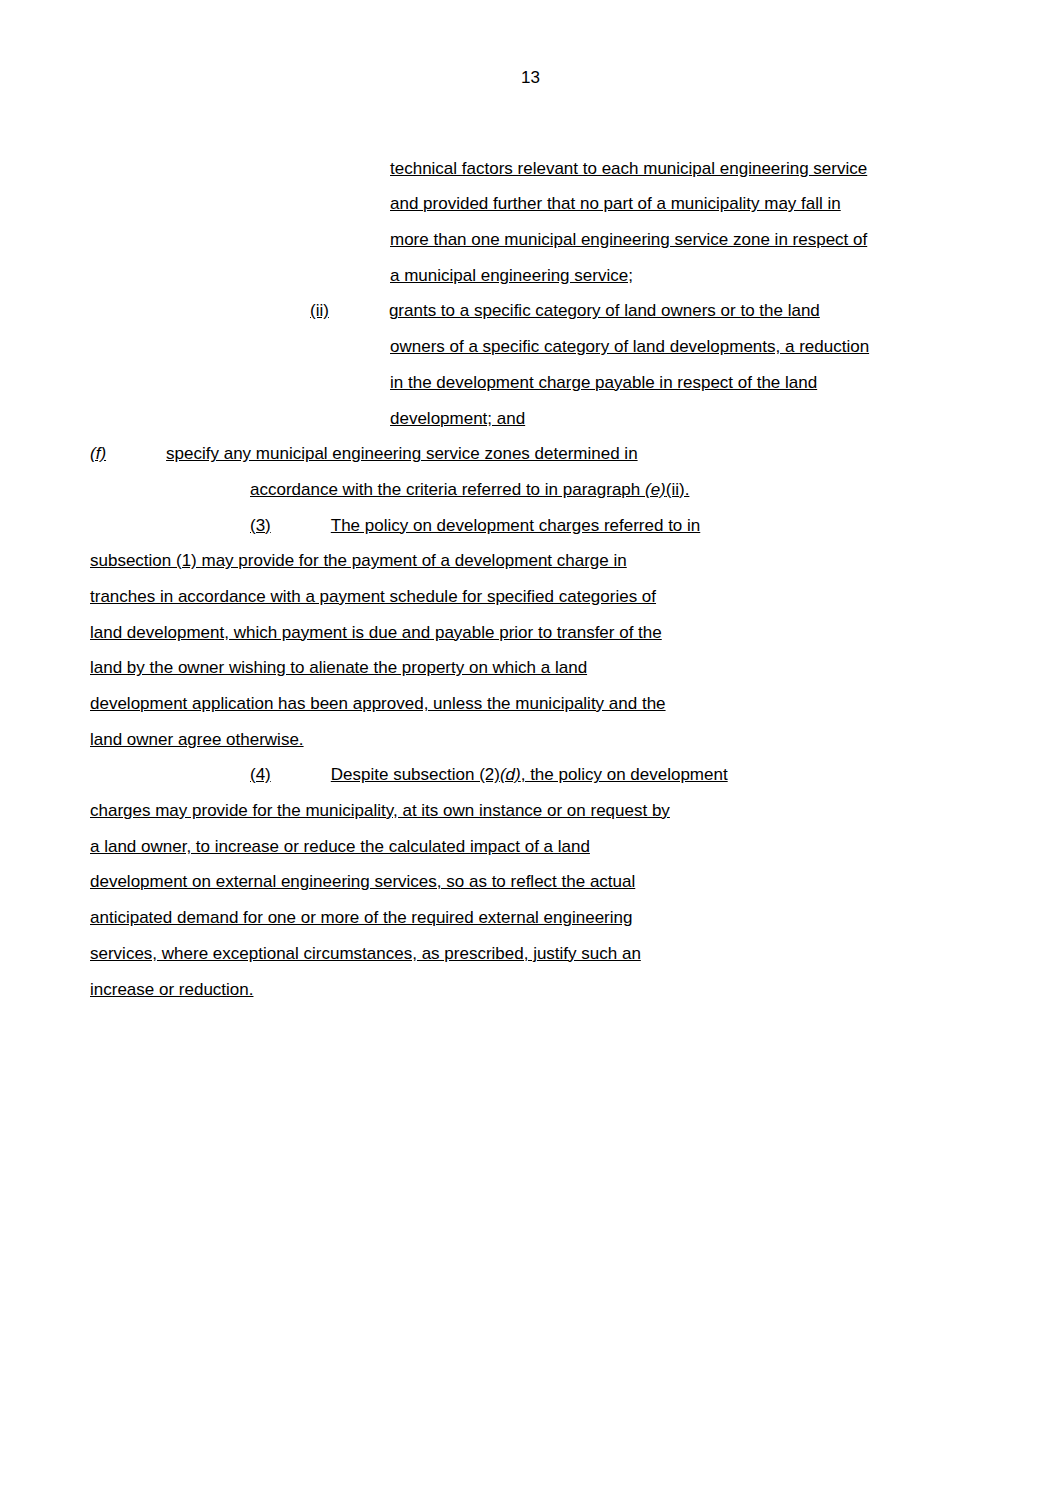13
technical factors relevant to each municipal engineering service
and provided further that no part of a municipality may fall in
more than one municipal engineering service zone in respect of
a municipal engineering service;
(ii) grants to a specific category of land owners or to the land
owners of a specific category of land developments, a reduction
in the development charge payable in respect of the land
development; and
(f) specify any municipal engineering service zones determined in
accordance with the criteria referred to in paragraph (e)(ii).
(3) The policy on development charges referred to in
subsection (1) may provide for the payment of a development charge in
tranches in accordance with a payment schedule for specified categories of
land development, which payment is due and payable prior to transfer of the
land by the owner wishing to alienate the property on which a land
development application has been approved, unless the municipality and the
land owner agree otherwise.
(4) Despite subsection (2)(d), the policy on development
charges may provide for the municipality, at its own instance or on request by
a land owner, to increase or reduce the calculated impact of a land
development on external engineering services, so as to reflect the actual
anticipated demand for one or more of the required external engineering
services, where exceptional circumstances, as prescribed, justify such an
increase or reduction.